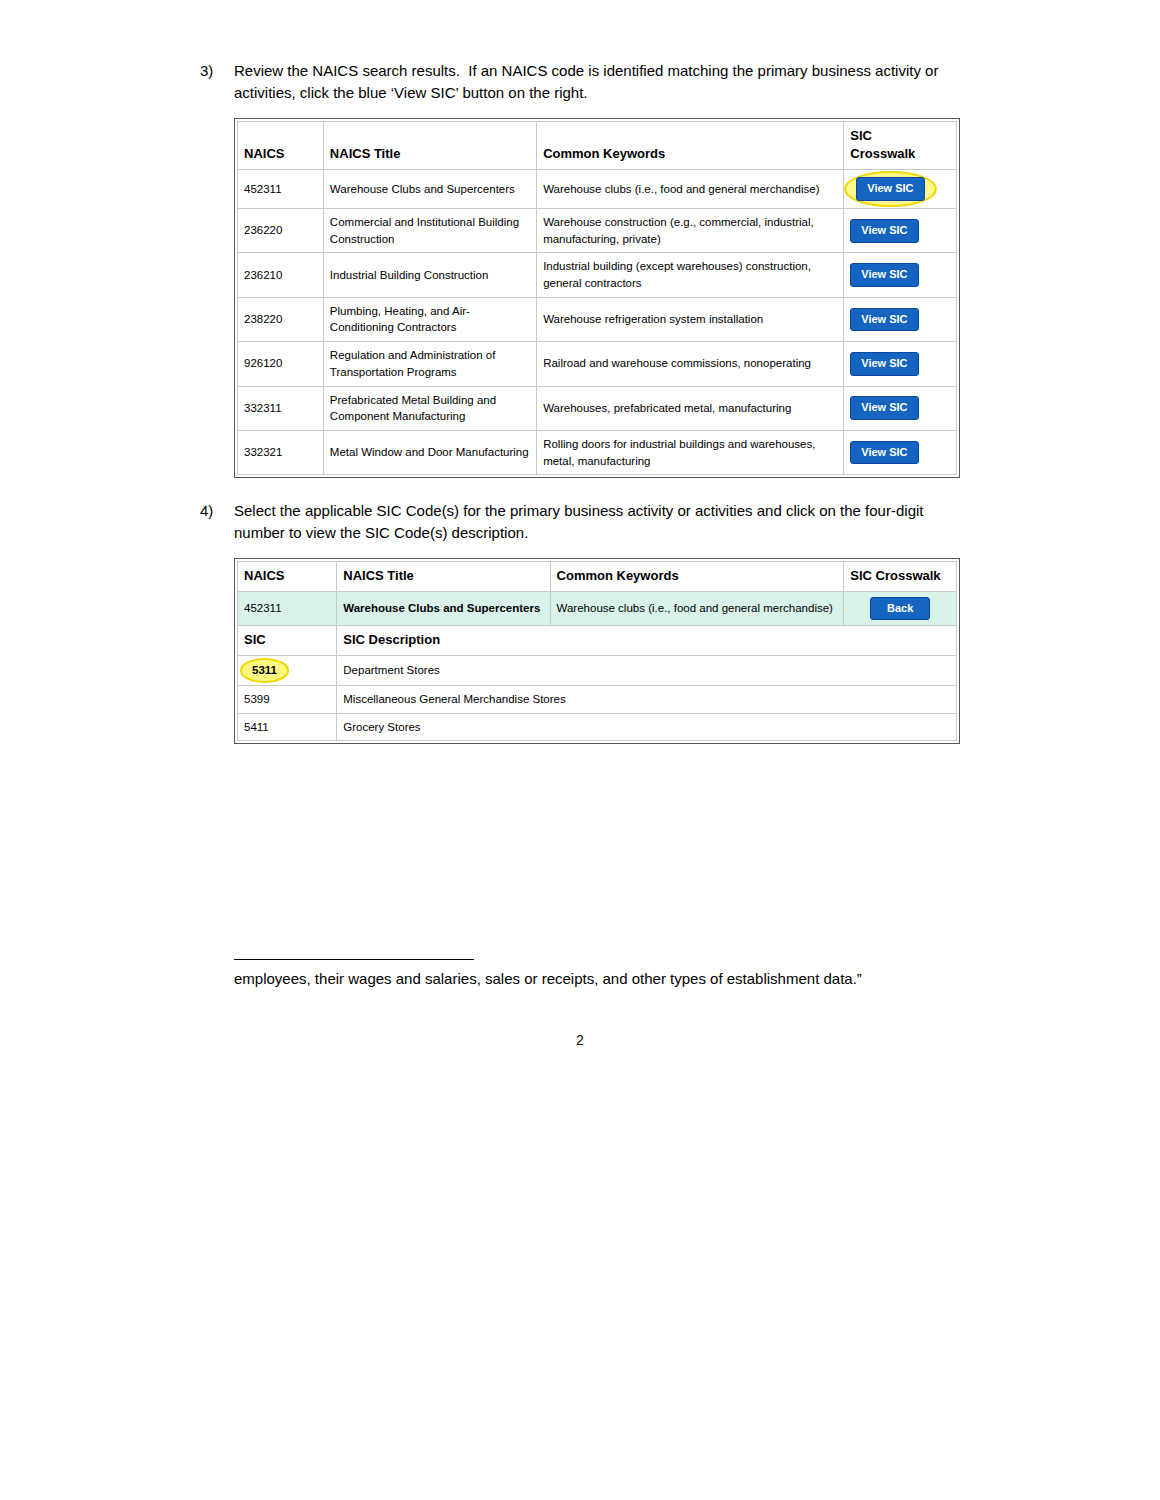3) Review the NAICS search results. If an NAICS code is identified matching the primary business activity or activities, click the blue ‘View SIC’ button on the right.
| NAICS | NAICS Title | Common Keywords | SIC Crosswalk |
| --- | --- | --- | --- |
| 452311 | Warehouse Clubs and Supercenters | Warehouse clubs (i.e., food and general merchandise) | View SIC |
| 236220 | Commercial and Institutional Building Construction | Warehouse construction (e.g., commercial, industrial, manufacturing, private) | View SIC |
| 236210 | Industrial Building Construction | Industrial building (except warehouses) construction, general contractors | View SIC |
| 238220 | Plumbing, Heating, and Air-Conditioning Contractors | Warehouse refrigeration system installation | View SIC |
| 926120 | Regulation and Administration of Transportation Programs | Railroad and warehouse commissions, nonoperating | View SIC |
| 332311 | Prefabricated Metal Building and Component Manufacturing | Warehouses, prefabricated metal, manufacturing | View SIC |
| 332321 | Metal Window and Door Manufacturing | Rolling doors for industrial buildings and warehouses, metal, manufacturing | View SIC |
4) Select the applicable SIC Code(s) for the primary business activity or activities and click on the four-digit number to view the SIC Code(s) description.
| NAICS | NAICS Title | Common Keywords | SIC Crosswalk |
| --- | --- | --- | --- |
| 452311 | Warehouse Clubs and Supercenters | Warehouse clubs (i.e., food and general merchandise) | Back |
| SIC | SIC Description |
| 5311 | Department Stores |
| 5399 | Miscellaneous General Merchandise Stores |
| 5411 | Grocery Stores |
employees, their wages and salaries, sales or receipts, and other types of establishment data.”
2